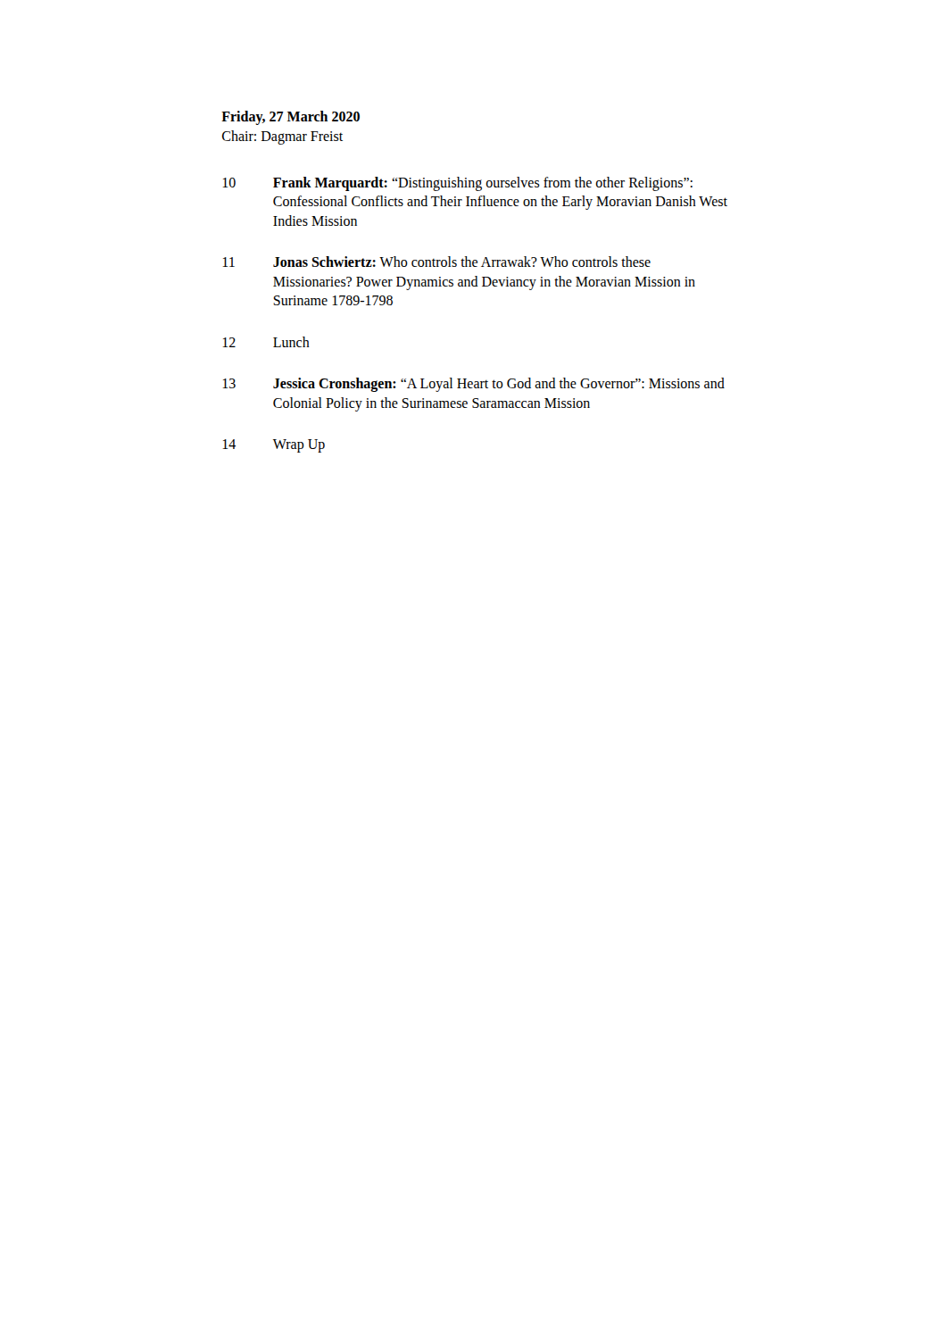Friday, 27 March 2020
Chair: Dagmar Freist
| 10 | Frank Marquardt: “Distinguishing ourselves from the other Religions”: Confessional Conflicts and Their Influence on the Early Moravian Danish West Indies Mission |
| 11 | Jonas Schwiertz: Who controls the Arrawak? Who controls these Missionaries? Power Dynamics and Deviancy in the Moravian Mission in Suriname 1789-1798 |
| 12 | Lunch |
| 13 | Jessica Cronshagen: “A Loyal Heart to God and the Governor”: Missions and Colonial Policy in the Surinamese Saramaccan Mission |
| 14 | Wrap Up |